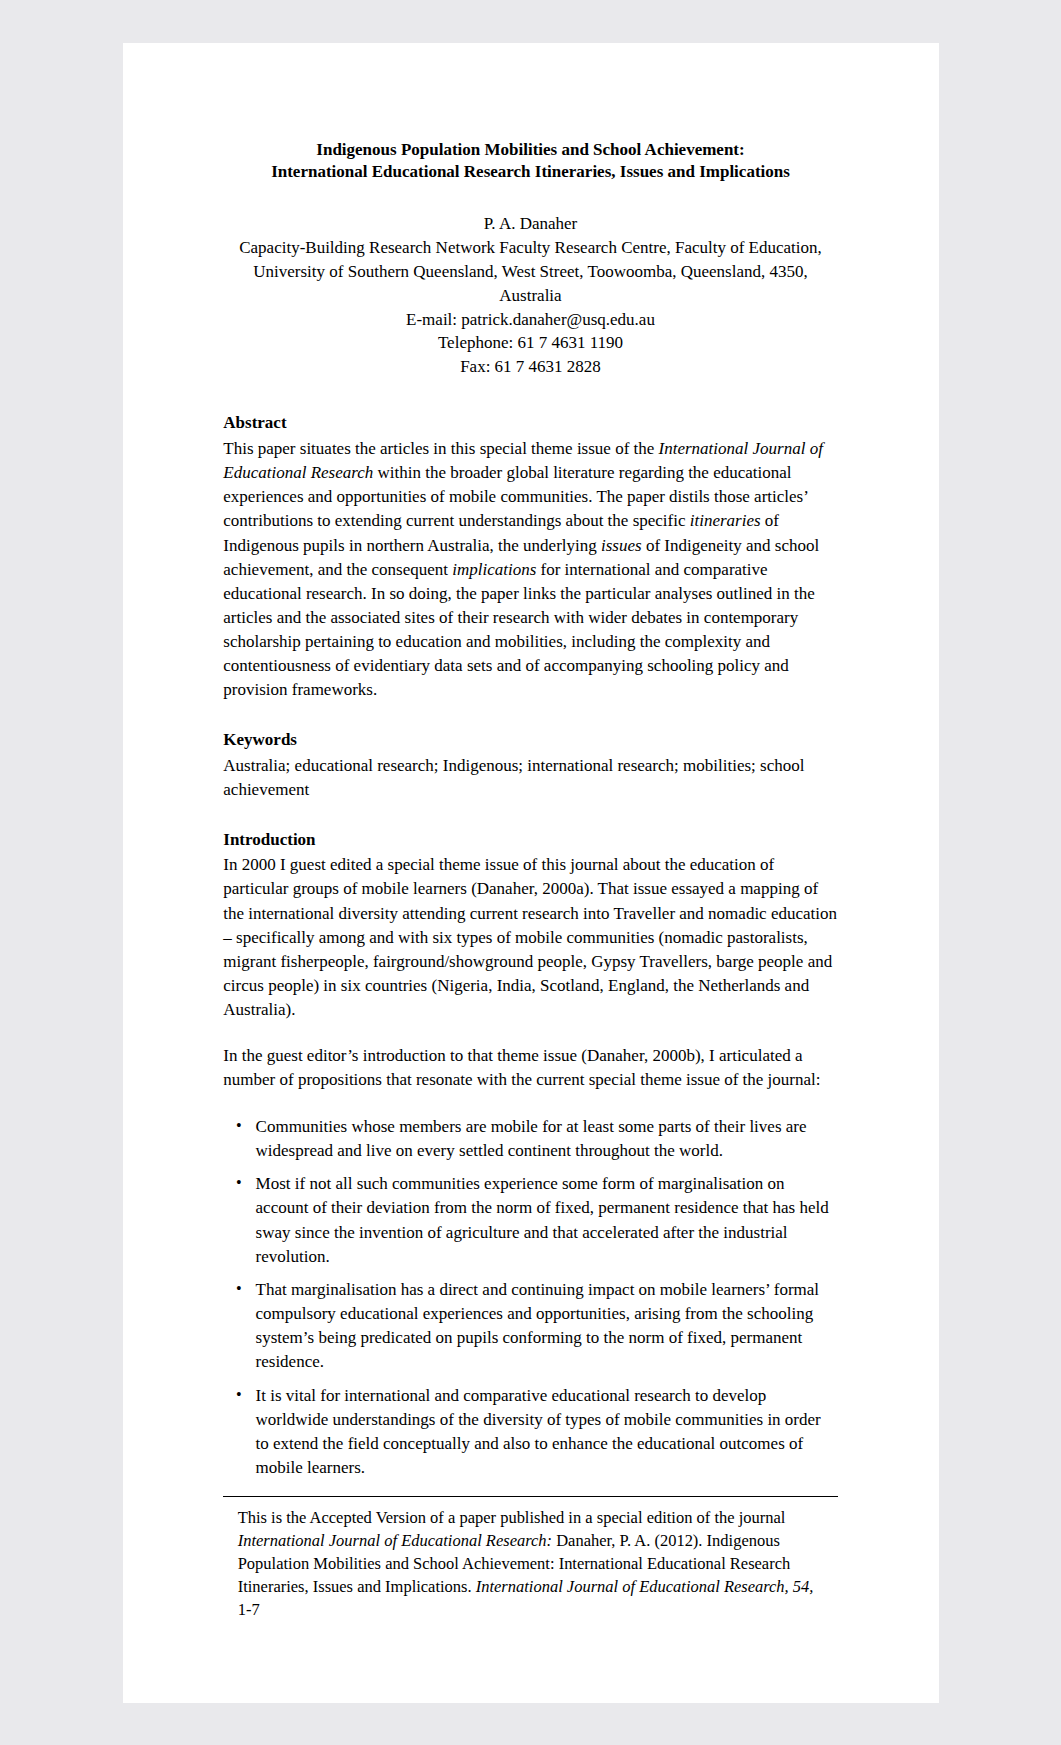Indigenous Population Mobilities and School Achievement:
International Educational Research Itineraries, Issues and Implications
P. A. Danaher
Capacity-Building Research Network Faculty Research Centre, Faculty of Education,
University of Southern Queensland, West Street, Toowoomba, Queensland, 4350, Australia
E-mail: patrick.danaher@usq.edu.au
Telephone: 61 7 4631 1190
Fax: 61 7 4631 2828
Abstract
This paper situates the articles in this special theme issue of the International Journal of Educational Research within the broader global literature regarding the educational experiences and opportunities of mobile communities. The paper distils those articles’ contributions to extending current understandings about the specific itineraries of Indigenous pupils in northern Australia, the underlying issues of Indigeneity and school achievement, and the consequent implications for international and comparative educational research. In so doing, the paper links the particular analyses outlined in the articles and the associated sites of their research with wider debates in contemporary scholarship pertaining to education and mobilities, including the complexity and contentiousness of evidentiary data sets and of accompanying schooling policy and provision frameworks.
Keywords
Australia; educational research; Indigenous; international research; mobilities; school achievement
Introduction
In 2000 I guest edited a special theme issue of this journal about the education of particular groups of mobile learners (Danaher, 2000a). That issue essayed a mapping of the international diversity attending current research into Traveller and nomadic education – specifically among and with six types of mobile communities (nomadic pastoralists, migrant fisherpeople, fairground/showground people, Gypsy Travellers, barge people and circus people) in six countries (Nigeria, India, Scotland, England, the Netherlands and Australia).
In the guest editor’s introduction to that theme issue (Danaher, 2000b), I articulated a number of propositions that resonate with the current special theme issue of the journal:
Communities whose members are mobile for at least some parts of their lives are widespread and live on every settled continent throughout the world.
Most if not all such communities experience some form of marginalisation on account of their deviation from the norm of fixed, permanent residence that has held sway since the invention of agriculture and that accelerated after the industrial revolution.
That marginalisation has a direct and continuing impact on mobile learners’ formal compulsory educational experiences and opportunities, arising from the schooling system’s being predicated on pupils conforming to the norm of fixed, permanent residence.
It is vital for international and comparative educational research to develop worldwide understandings of the diversity of types of mobile communities in order to extend the field conceptually and also to enhance the educational outcomes of mobile learners.
This is the Accepted Version of a paper published in a special edition of the journal International Journal of Educational Research: Danaher, P. A. (2012). Indigenous Population Mobilities and School Achievement: International Educational Research Itineraries, Issues and Implications. International Journal of Educational Research, 54, 1-7